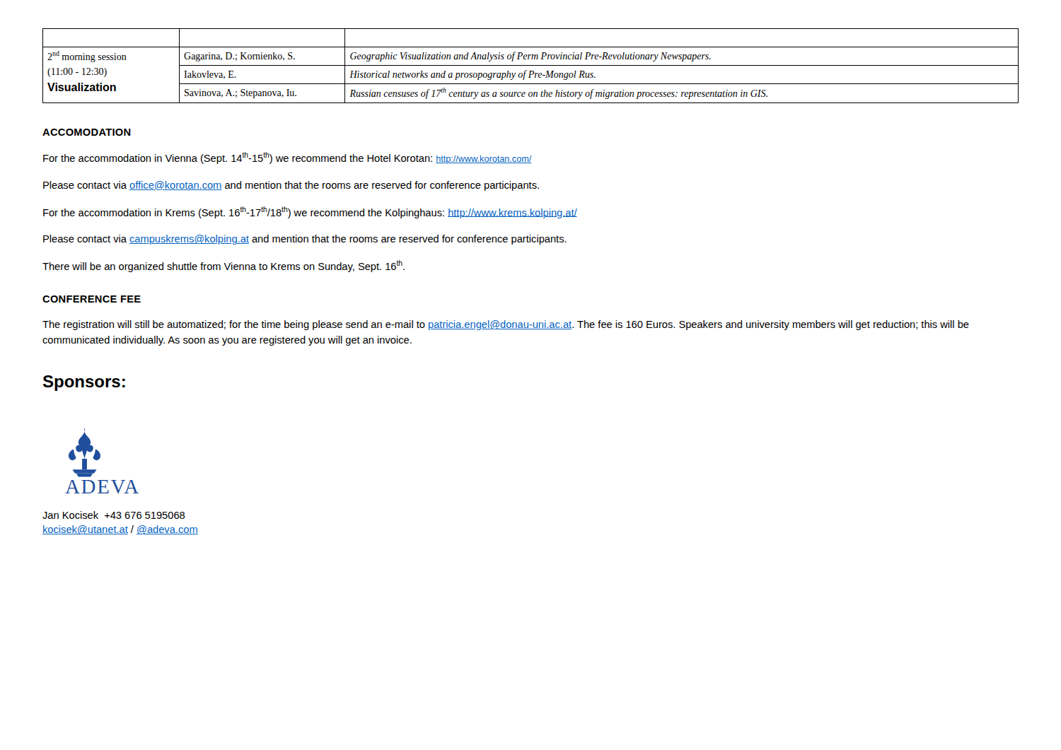| 2 nd morning session (11:00 - 12:30) Visualization | Gagarina, D.; Kornienko, S. | Geographic Visualization and Analysis of Perm Provincial Pre-Revolutionary Newspapers. |
| Iakovleva, E. | Historical networks and a prosopography of Pre-Mongol Rus. |
| Savinova, A.; Stepanova, Iu. | Russian censuses of 17 th century as a source on the history of migration processes: representation in GIS. |
ACCOMODATION
For the accommodation in Vienna (Sept. 14th-15th) we recommend the Hotel Korotan: http://www.korotan.com/
Please contact via office@korotan.com and mention that the rooms are reserved for conference participants.
For the accommodation in Krems (Sept. 16th-17th/18th) we recommend the Kolpinghaus: http://www.krems.kolping.at/
Please contact via campuskrems@kolping.at and mention that the rooms are reserved for conference participants.
There will be an organized shuttle from Vienna to Krems on Sunday, Sept. 16th.
CONFERENCE FEE
The registration will still be automatized; for the time being please send an e-mail to patricia.engel@donau-uni.ac.at. The fee is 160 Euros. Speakers and university members will get reduction; this will be communicated individually. As soon as you are registered you will get an invoice.
Sponsors:
ADEVA
Jan Kocisek +43 676 5195068
kocisek@utanet.at / @adeva.com